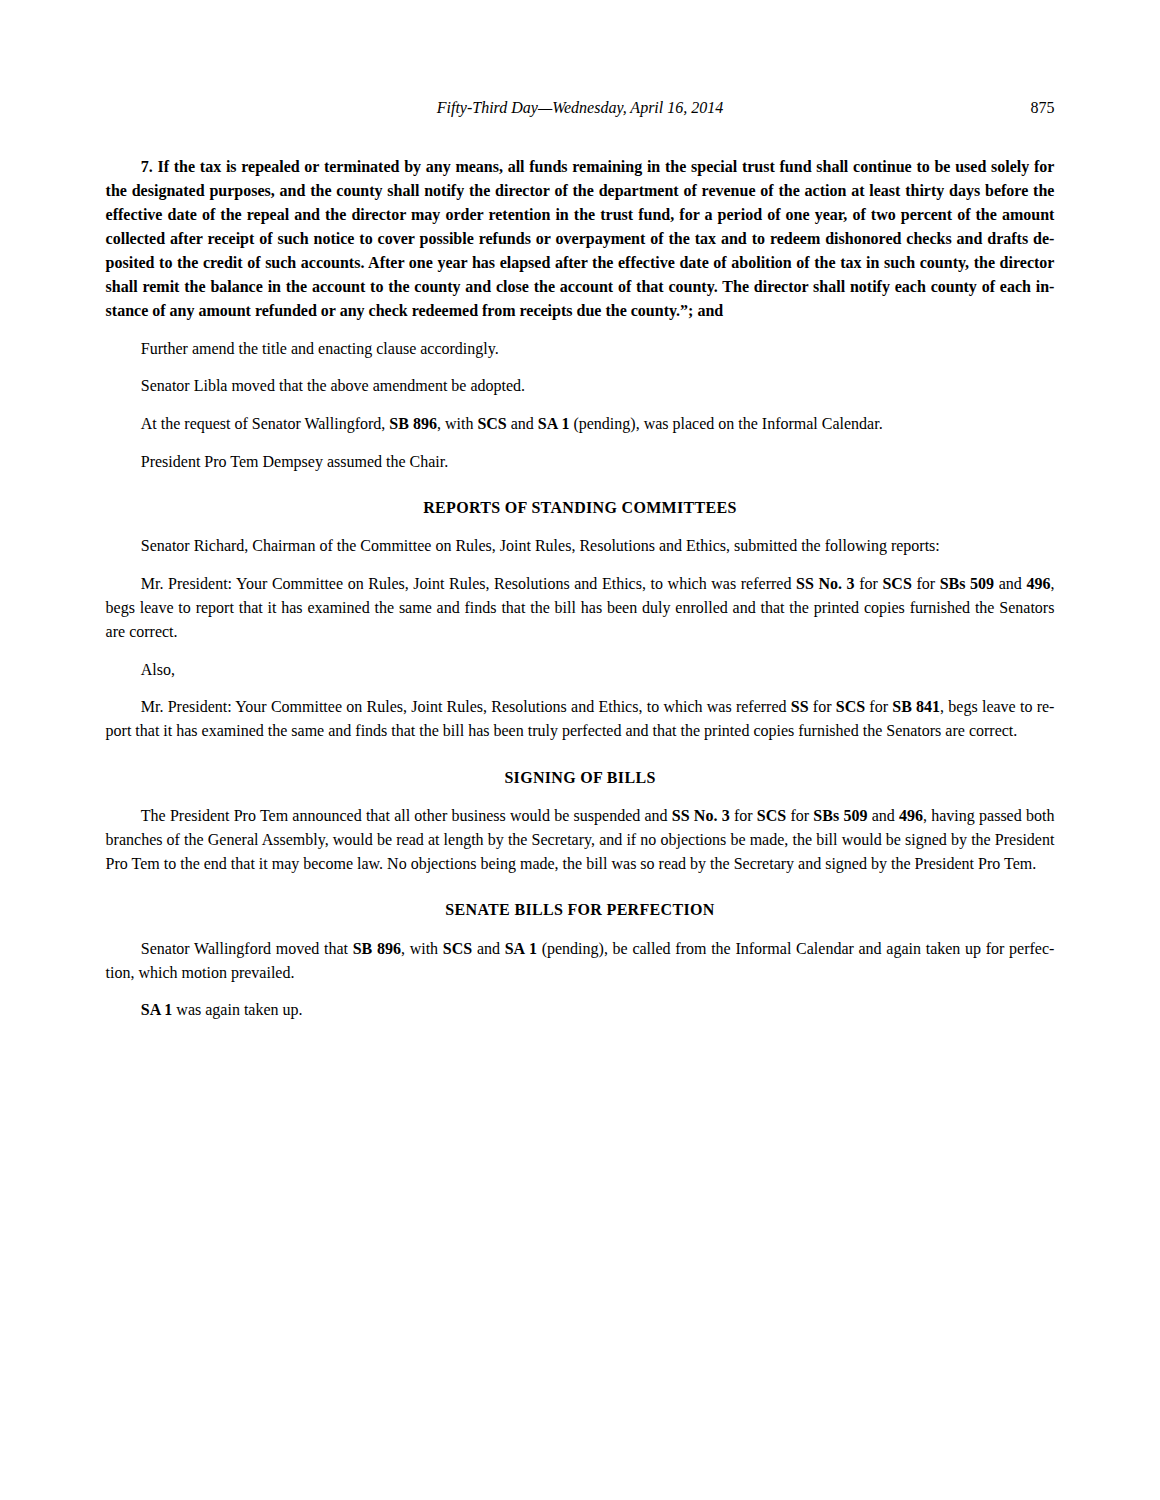Fifty-Third Day—Wednesday, April 16, 2014 875
7. If the tax is repealed or terminated by any means, all funds remaining in the special trust fund shall continue to be used solely for the designated purposes, and the county shall notify the director of the department of revenue of the action at least thirty days before the effective date of the repeal and the director may order retention in the trust fund, for a period of one year, of two percent of the amount collected after receipt of such notice to cover possible refunds or overpayment of the tax and to redeem dishonored checks and drafts deposited to the credit of such accounts. After one year has elapsed after the effective date of abolition of the tax in such county, the director shall remit the balance in the account to the county and close the account of that county. The director shall notify each county of each instance of any amount refunded or any check redeemed from receipts due the county.”; and
Further amend the title and enacting clause accordingly.
Senator Libla moved that the above amendment be adopted.
At the request of Senator Wallingford, SB 896, with SCS and SA 1 (pending), was placed on the Informal Calendar.
President Pro Tem Dempsey assumed the Chair.
Reports of Standing Committees
Senator Richard, Chairman of the Committee on Rules, Joint Rules, Resolutions and Ethics, submitted the following reports:
Mr. President: Your Committee on Rules, Joint Rules, Resolutions and Ethics, to which was referred SS No. 3 for SCS for SBs 509 and 496, begs leave to report that it has examined the same and finds that the bill has been duly enrolled and that the printed copies furnished the Senators are correct.
Also,
Mr. President: Your Committee on Rules, Joint Rules, Resolutions and Ethics, to which was referred SS for SCS for SB 841, begs leave to report that it has examined the same and finds that the bill has been truly perfected and that the printed copies furnished the Senators are correct.
Signing of Bills
The President Pro Tem announced that all other business would be suspended and SS No. 3 for SCS for SBs 509 and 496, having passed both branches of the General Assembly, would be read at length by the Secretary, and if no objections be made, the bill would be signed by the President Pro Tem to the end that it may become law. No objections being made, the bill was so read by the Secretary and signed by the President Pro Tem.
Senate Bills for Perfection
Senator Wallingford moved that SB 896, with SCS and SA 1 (pending), be called from the Informal Calendar and again taken up for perfection, which motion prevailed.
SA 1 was again taken up.